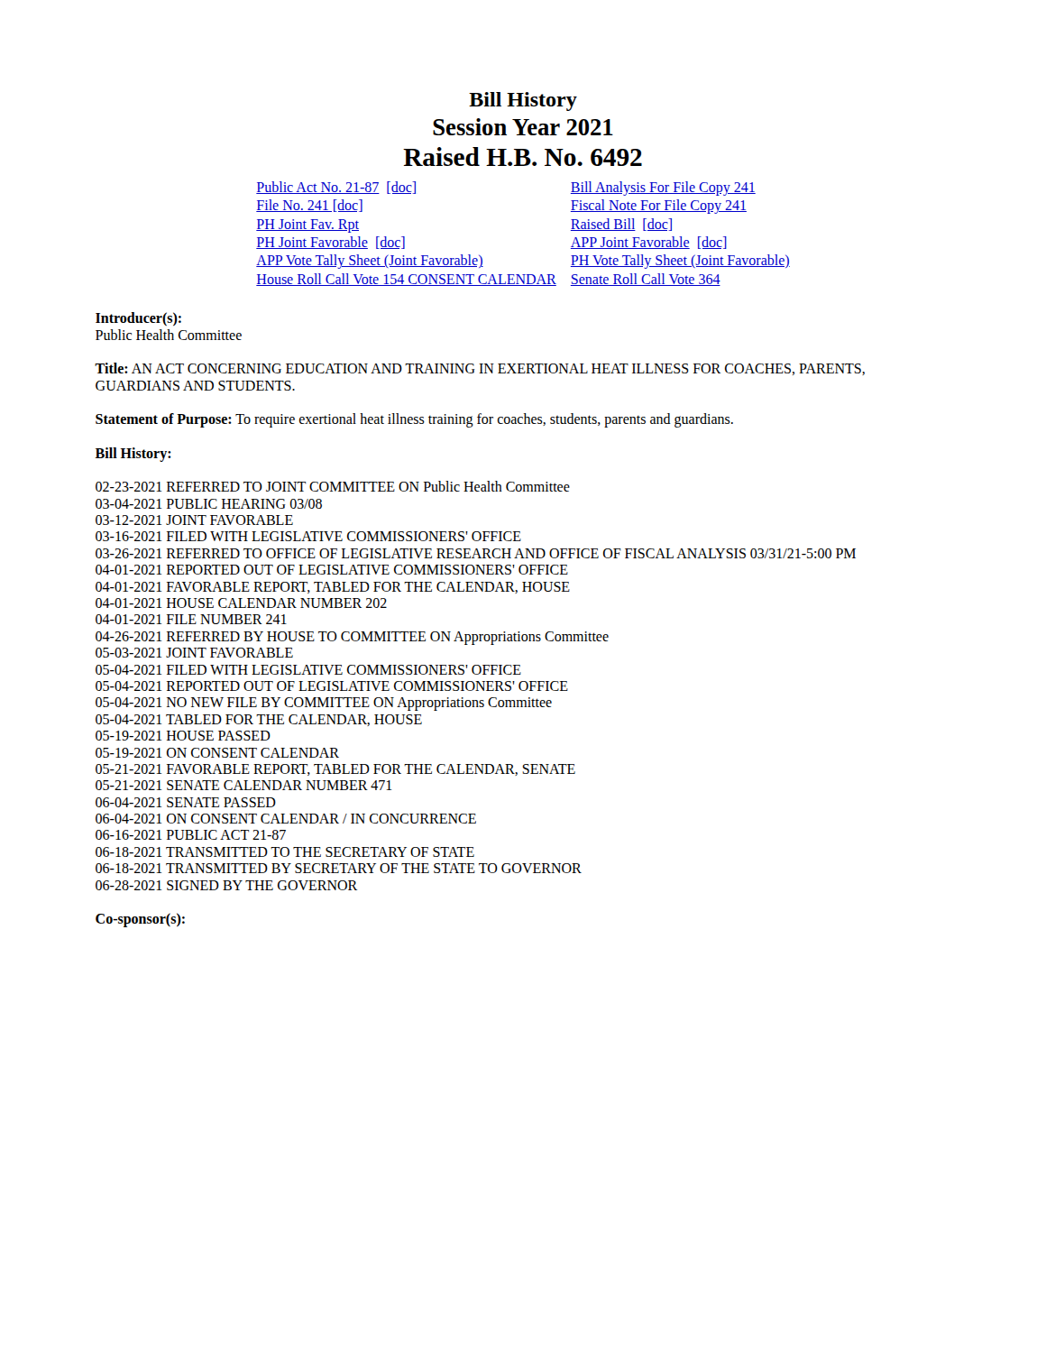Bill History
Session Year 2021
Raised H.B. No. 6492
| Public Act No. 21-87 [doc] | Bill Analysis For File Copy 241 |
| File No. 241 [doc] | Fiscal Note For File Copy 241 |
| PH Joint Fav. Rpt | Raised Bill [doc] |
| PH Joint Favorable [doc] | APP Joint Favorable [doc] |
| APP Vote Tally Sheet (Joint Favorable) | PH Vote Tally Sheet (Joint Favorable) |
| House Roll Call Vote 154 CONSENT CALENDAR | Senate Roll Call Vote 364 |
Introducer(s):
Public Health Committee
Title: AN ACT CONCERNING EDUCATION AND TRAINING IN EXERTIONAL HEAT ILLNESS FOR COACHES, PARENTS, GUARDIANS AND STUDENTS.
Statement of Purpose: To require exertional heat illness training for coaches, students, parents and guardians.
Bill History:
02-23-2021 REFERRED TO JOINT COMMITTEE ON Public Health Committee
03-04-2021 PUBLIC HEARING 03/08
03-12-2021 JOINT FAVORABLE
03-16-2021 FILED WITH LEGISLATIVE COMMISSIONERS' OFFICE
03-26-2021 REFERRED TO OFFICE OF LEGISLATIVE RESEARCH AND OFFICE OF FISCAL ANALYSIS 03/31/21-5:00 PM
04-01-2021 REPORTED OUT OF LEGISLATIVE COMMISSIONERS' OFFICE
04-01-2021 FAVORABLE REPORT, TABLED FOR THE CALENDAR, HOUSE
04-01-2021 HOUSE CALENDAR NUMBER 202
04-01-2021 FILE NUMBER 241
04-26-2021 REFERRED BY HOUSE TO COMMITTEE ON Appropriations Committee
05-03-2021 JOINT FAVORABLE
05-04-2021 FILED WITH LEGISLATIVE COMMISSIONERS' OFFICE
05-04-2021 REPORTED OUT OF LEGISLATIVE COMMISSIONERS' OFFICE
05-04-2021 NO NEW FILE BY COMMITTEE ON Appropriations Committee
05-04-2021 TABLED FOR THE CALENDAR, HOUSE
05-19-2021 HOUSE PASSED
05-19-2021 ON CONSENT CALENDAR
05-21-2021 FAVORABLE REPORT, TABLED FOR THE CALENDAR, SENATE
05-21-2021 SENATE CALENDAR NUMBER 471
06-04-2021 SENATE PASSED
06-04-2021 ON CONSENT CALENDAR / IN CONCURRENCE
06-16-2021 PUBLIC ACT 21-87
06-18-2021 TRANSMITTED TO THE SECRETARY OF STATE
06-18-2021 TRANSMITTED BY SECRETARY OF THE STATE TO GOVERNOR
06-28-2021 SIGNED BY THE GOVERNOR
Co-sponsor(s):